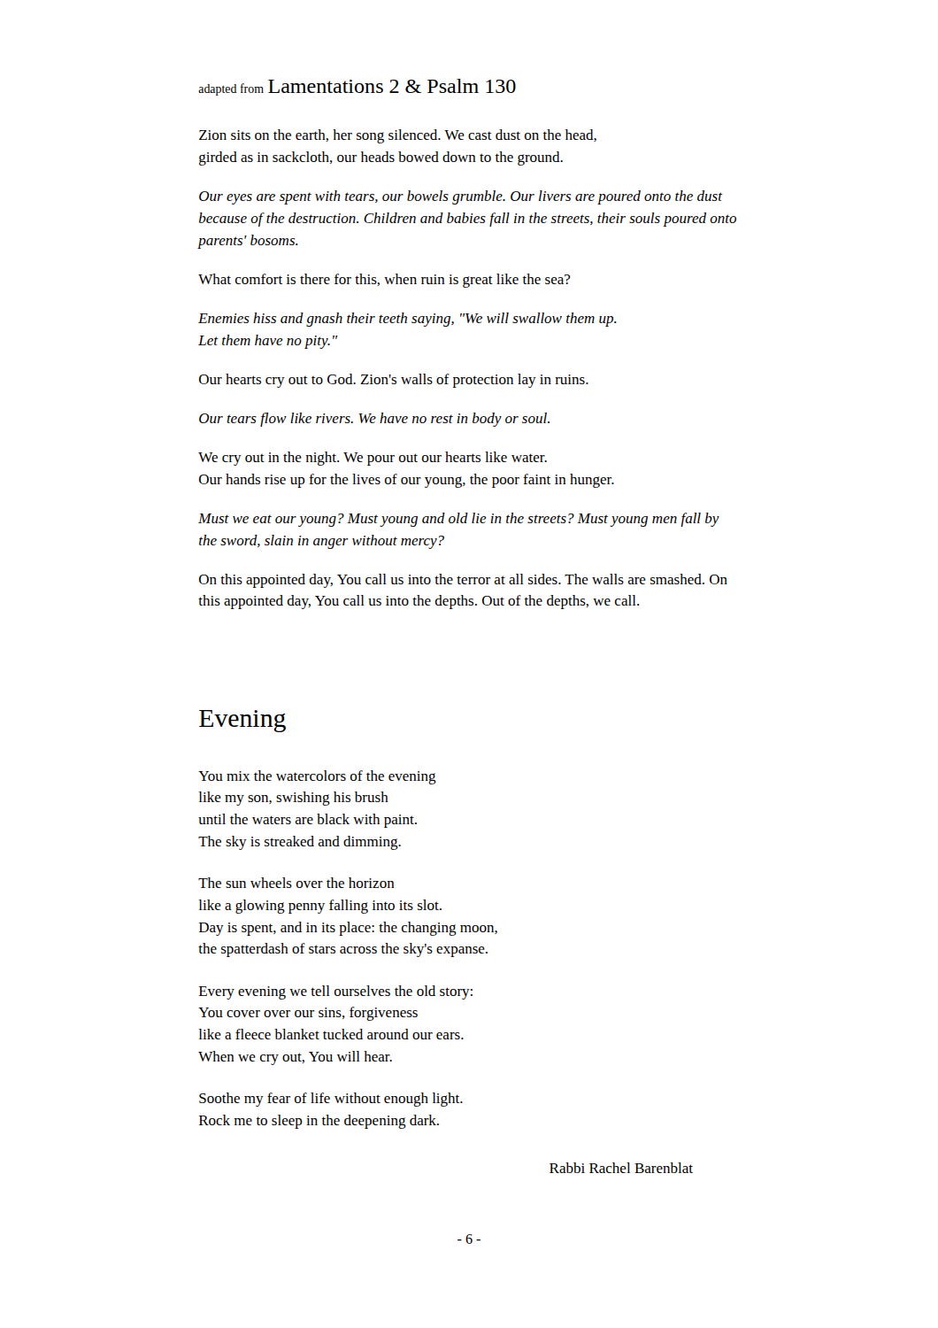adapted from Lamentations 2 & Psalm 130
Zion sits on the earth, her song silenced. We cast dust on the head,
girded as in sackcloth, our heads bowed down to the ground.
Our eyes are spent with tears, our bowels grumble. Our livers are poured onto the dust because of the destruction. Children and babies fall in the streets, their souls poured onto parents' bosoms.
What comfort is there for this, when ruin is great like the sea?
Enemies hiss and gnash their teeth saying, "We will swallow them up.
Let them have no pity."
Our hearts cry out to God. Zion's walls of protection lay in ruins.
Our tears flow like rivers. We have no rest in body or soul.
We cry out in the night. We pour out our hearts like water.
Our hands rise up for the lives of our young, the poor faint in hunger.
Must we eat our young? Must young and old lie in the streets? Must young men fall by the sword, slain in anger without mercy?
On this appointed day, You call us into the terror at all sides. The walls are smashed. On this appointed day, You call us into the depths. Out of the depths, we call.
Evening
You mix the watercolors of the evening
like my son, swishing his brush
until the waters are black with paint.
The sky is streaked and dimming.
The sun wheels over the horizon
like a glowing penny falling into its slot.
Day is spent, and in its place: the changing moon,
the spatterdash of stars across the sky's expanse.
Every evening we tell ourselves the old story:
You cover over our sins, forgiveness
like a fleece blanket tucked around our ears.
When we cry out, You will hear.
Soothe my fear of life without enough light.
Rock me to sleep in the deepening dark.
Rabbi Rachel Barenblat
- 6 -